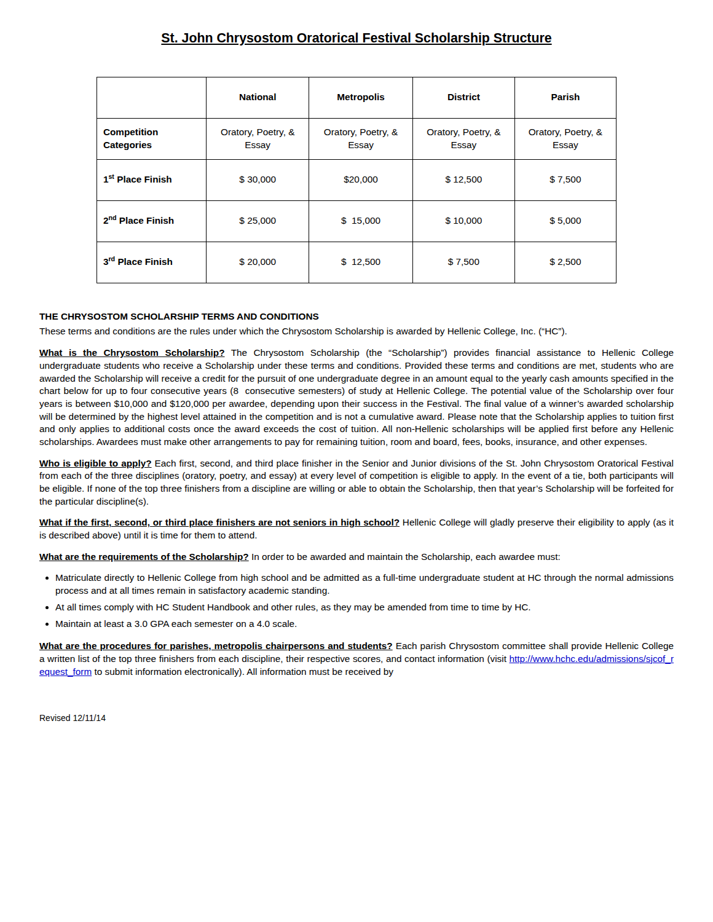St. John Chrysostom Oratorical Festival Scholarship Structure
| | National | Metropolis | District | Parish |
| Competition Categories | Oratory, Poetry, & Essay | Oratory, Poetry, & Essay | Oratory, Poetry, & Essay | Oratory, Poetry, & Essay |
| 1 st Place Finish | $ 30,000 | $20,000 | $ 12,500 | $ 7,500 |
| 2 nd Place Finish | $ 25,000 | $ 15,000 | $ 10,000 | $ 5,000 |
| 3 rd Place Finish | $ 20,000 | $ 12,500 | $ 7,500 | $ 2,500 |
The Chrysostom Scholarship Terms and Conditions
These terms and conditions are the rules under which the Chrysostom Scholarship is awarded by Hellenic College, Inc. (“HC”).
What is the Chrysostom Scholarship? The Chrysostom Scholarship (the “Scholarship”) provides financial assistance to Hellenic College undergraduate students who receive a Scholarship under these terms and conditions. Provided these terms and conditions are met, students who are awarded the Scholarship will receive a credit for the pursuit of one undergraduate degree in an amount equal to the yearly cash amounts specified in the chart below for up to four consecutive years (8 consecutive semesters) of study at Hellenic College. The potential value of the Scholarship over four years is between $10,000 and $120,000 per awardee, depending upon their success in the Festival. The final value of a winner’s awarded scholarship will be determined by the highest level attained in the competition and is not a cumulative award. Please note that the Scholarship applies to tuition first and only applies to additional costs once the award exceeds the cost of tuition. All non-Hellenic scholarships will be applied first before any Hellenic scholarships. Awardees must make other arrangements to pay for remaining tuition, room and board, fees, books, insurance, and other expenses.
Who is eligible to apply? Each first, second, and third place finisher in the Senior and Junior divisions of the St. John Chrysostom Oratorical Festival from each of the three disciplines (oratory, poetry, and essay) at every level of competition is eligible to apply. In the event of a tie, both participants will be eligible. If none of the top three finishers from a discipline are willing or able to obtain the Scholarship, then that year’s Scholarship will be forfeited for the particular discipline(s).
What if the first, second, or third place finishers are not seniors in high school? Hellenic College will gladly preserve their eligibility to apply (as it is described above) until it is time for them to attend.
What are the requirements of the Scholarship? In order to be awarded and maintain the Scholarship, each awardee must:
Matriculate directly to Hellenic College from high school and be admitted as a full-time undergraduate student at HC through the normal admissions process and at all times remain in satisfactory academic standing.
At all times comply with HC Student Handbook and other rules, as they may be amended from time to time by HC.
Maintain at least a 3.0 GPA each semester on a 4.0 scale.
What are the procedures for parishes, metropolis chairpersons and students? Each parish Chrysostom committee shall provide Hellenic College a written list of the top three finishers from each discipline, their respective scores, and contact information (visit http://www.hchc.edu/admissions/sjcof_request_form to submit information electronically). All information must be received by
Revised 12/11/14